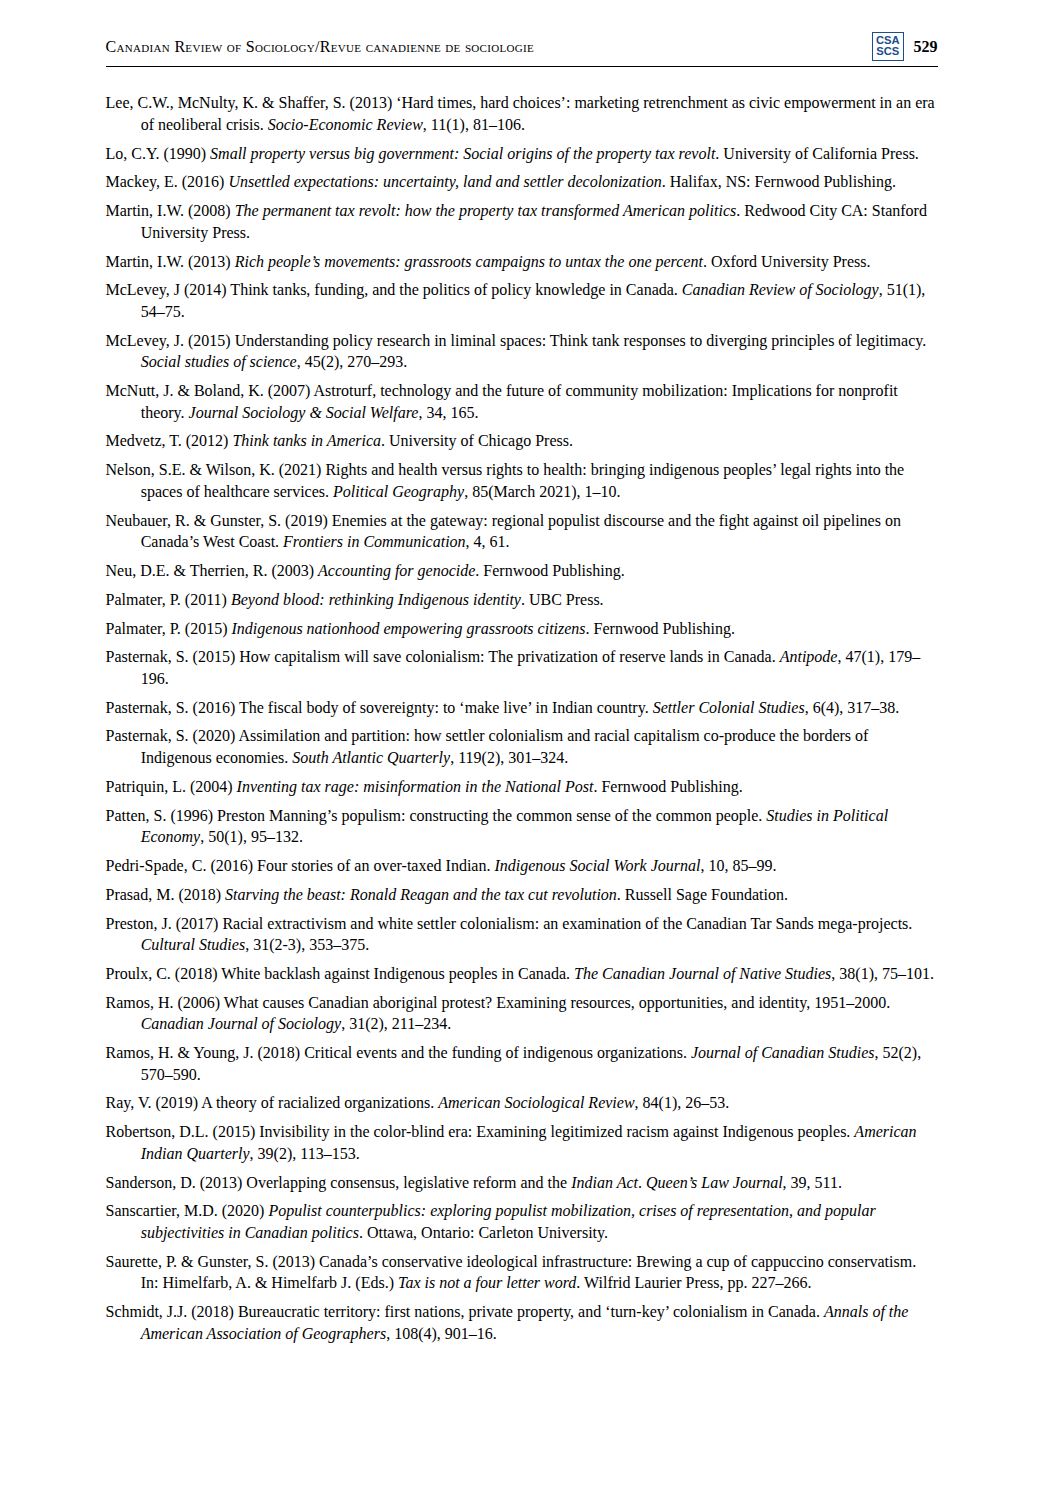Canadian Review of Sociology/Revue canadienne de sociologie
CSA
SCS
529
Lee, C.W., McNulty, K. & Shaffer, S. (2013) ‘Hard times, hard choices’: marketing retrenchment as civic empowerment in an era of neoliberal crisis. Socio-Economic Review, 11(1), 81–106.
Lo, C.Y. (1990) Small property versus big government: Social origins of the property tax revolt. University of California Press.
Mackey, E. (2016) Unsettled expectations: uncertainty, land and settler decolonization. Halifax, NS: Fernwood Publishing.
Martin, I.W. (2008) The permanent tax revolt: how the property tax transformed American politics. Redwood City CA: Stanford University Press.
Martin, I.W. (2013) Rich people’s movements: grassroots campaigns to untax the one percent. Oxford University Press.
McLevey, J (2014) Think tanks, funding, and the politics of policy knowledge in Canada. Canadian Review of Sociology, 51(1), 54–75.
McLevey, J. (2015) Understanding policy research in liminal spaces: Think tank responses to diverging principles of legitimacy. Social studies of science, 45(2), 270–293.
McNutt, J. & Boland, K. (2007) Astroturf, technology and the future of community mobilization: Implications for nonprofit theory. Journal Sociology & Social Welfare, 34, 165.
Medvetz, T. (2012) Think tanks in America. University of Chicago Press.
Nelson, S.E. & Wilson, K. (2021) Rights and health versus rights to health: bringing indigenous peoples’ legal rights into the spaces of healthcare services. Political Geography, 85(March 2021), 1–10.
Neubauer, R. & Gunster, S. (2019) Enemies at the gateway: regional populist discourse and the fight against oil pipelines on Canada’s West Coast. Frontiers in Communication, 4, 61.
Neu, D.E. & Therrien, R. (2003) Accounting for genocide. Fernwood Publishing.
Palmater, P. (2011) Beyond blood: rethinking Indigenous identity. UBC Press.
Palmater, P. (2015) Indigenous nationhood empowering grassroots citizens. Fernwood Publishing.
Pasternak, S. (2015) How capitalism will save colonialism: The privatization of reserve lands in Canada. Antipode, 47(1), 179–196.
Pasternak, S. (2016) The fiscal body of sovereignty: to ‘make live’ in Indian country. Settler Colonial Studies, 6(4), 317–38.
Pasternak, S. (2020) Assimilation and partition: how settler colonialism and racial capitalism co-produce the borders of Indigenous economies. South Atlantic Quarterly, 119(2), 301–324.
Patriquin, L. (2004) Inventing tax rage: misinformation in the National Post. Fernwood Publishing.
Patten, S. (1996) Preston Manning’s populism: constructing the common sense of the common people. Studies in Political Economy, 50(1), 95–132.
Pedri-Spade, C. (2016) Four stories of an over-taxed Indian. Indigenous Social Work Journal, 10, 85–99.
Prasad, M. (2018) Starving the beast: Ronald Reagan and the tax cut revolution. Russell Sage Foundation.
Preston, J. (2017) Racial extractivism and white settler colonialism: an examination of the Canadian Tar Sands mega-projects. Cultural Studies, 31(2-3), 353–375.
Proulx, C. (2018) White backlash against Indigenous peoples in Canada. The Canadian Journal of Native Studies, 38(1), 75–101.
Ramos, H. (2006) What causes Canadian aboriginal protest? Examining resources, opportunities, and identity, 1951–2000. Canadian Journal of Sociology, 31(2), 211–234.
Ramos, H. & Young, J. (2018) Critical events and the funding of indigenous organizations. Journal of Canadian Studies, 52(2), 570–590.
Ray, V. (2019) A theory of racialized organizations. American Sociological Review, 84(1), 26–53.
Robertson, D.L. (2015) Invisibility in the color-blind era: Examining legitimized racism against Indigenous peoples. American Indian Quarterly, 39(2), 113–153.
Sanderson, D. (2013) Overlapping consensus, legislative reform and the Indian Act. Queen’s Law Journal, 39, 511.
Sanscartier, M.D. (2020) Populist counterpublics: exploring populist mobilization, crises of representation, and popular subjectivities in Canadian politics. Ottawa, Ontario: Carleton University.
Saurette, P. & Gunster, S. (2013) Canada’s conservative ideological infrastructure: Brewing a cup of cappuccino conservatism. In: Himelfarb, A. & Himelfarb J. (Eds.) Tax is not a four letter word. Wilfrid Laurier Press, pp. 227–266.
Schmidt, J.J. (2018) Bureaucratic territory: first nations, private property, and ‘turn-key’ colonialism in Canada. Annals of the American Association of Geographers, 108(4), 901–16.